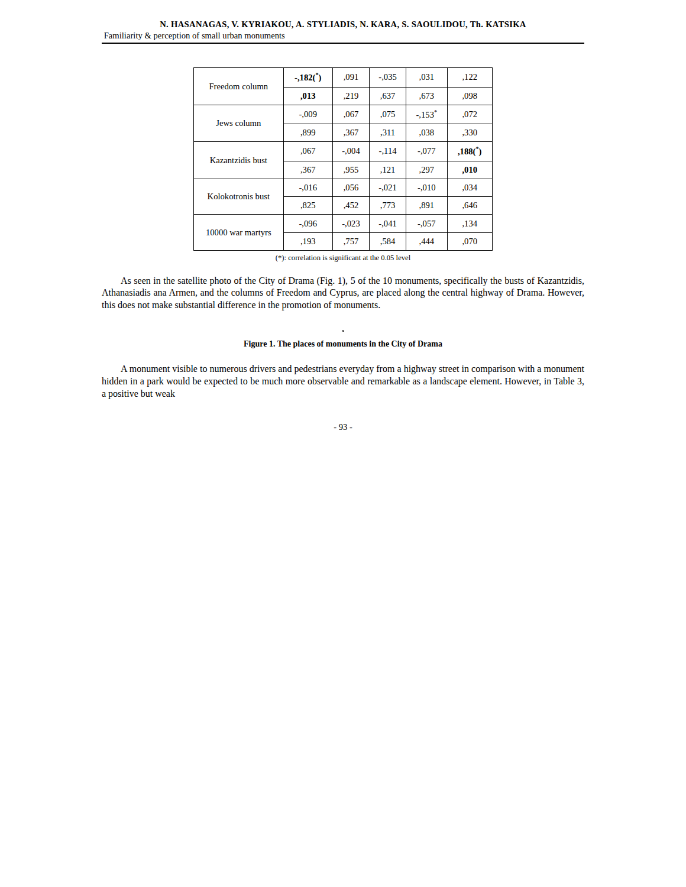N. HASANAGAS, V. KYRIAKOU, A. STYLIADIS, N. KARA, S. SAOULIDOU, Th. KATSIKA
Familiarity & perception of small urban monuments
| Freedom column | -,182( * ) | ,091 | -,035 | ,031 | ,122 |
| ,013 | ,219 | ,637 | ,673 | ,098 |
| Jews column | -,009 | ,067 | ,075 | -,153 * | ,072 |
| ,899 | ,367 | ,311 | ,038 | ,330 |
| Kazantzidis bust | ,067 | -,004 | -,114 | -,077 | ,188( * ) |
| ,367 | ,955 | ,121 | ,297 | ,010 |
| Kolokotronis bust | -,016 | ,056 | -,021 | -,010 | ,034 |
| ,825 | ,452 | ,773 | ,891 | ,646 |
| 10000 war martyrs | -,096 | -,023 | -,041 | -,057 | ,134 |
| ,193 | ,757 | ,584 | ,444 | ,070 |
(*): correlation is significant at the 0.05 level
As seen in the satellite photo of the City of Drama (Fig. 1), 5 of the 10 monuments, specifically the busts of Kazantzidis, Athanasiadis ana Armen, and the columns of Freedom and Cyprus, are placed along the central highway of Drama. However, this does not make substantial difference in the promotion of monuments.
Figure 1. The places of monuments in the City of Drama
A monument visible to numerous drivers and pedestrians everyday from a highway street in comparison with a monument hidden in a park would be expected to be much more observable and remarkable as a landscape element. However, in Table 3, a positive but weak
- 93 -